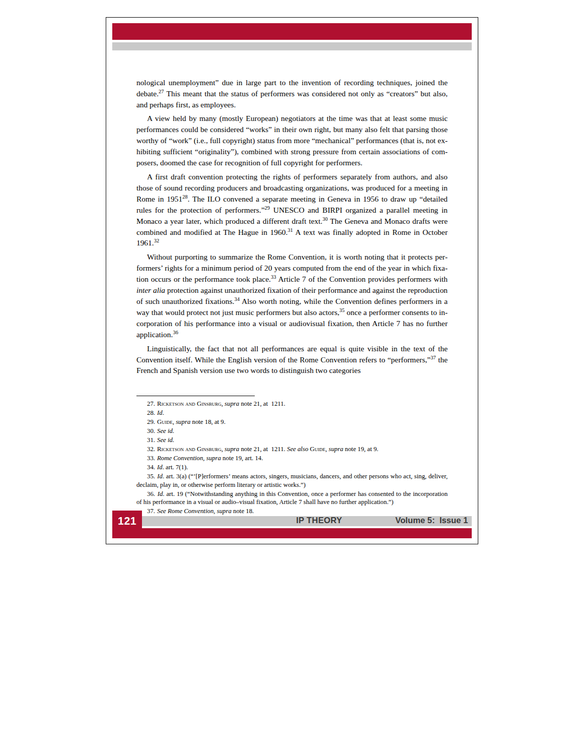nological unemployment” due in large part to the invention of recording techniques, joined the debate.27 This meant that the status of performers was considered not only as “creators” but also, and perhaps first, as employees.
A view held by many (mostly European) negotiators at the time was that at least some music performances could be considered “works” in their own right, but many also felt that parsing those worthy of “work” (i.e., full copyright) status from more “mechanical” performances (that is, not exhibiting sufficient “originality”), combined with strong pressure from certain associations of composers, doomed the case for recognition of full copyright for performers.
A first draft convention protecting the rights of performers separately from authors, and also those of sound recording producers and broadcasting organizations, was produced for a meeting in Rome in 195128. The ILO convened a separate meeting in Geneva in 1956 to draw up “detailed rules for the protection of performers.”29 UNESCO and BIRPI organized a parallel meeting in Monaco a year later, which produced a different draft text.30 The Geneva and Monaco drafts were combined and modified at The Hague in 1960.31 A text was finally adopted in Rome in October 1961.32
Without purporting to summarize the Rome Convention, it is worth noting that it protects performers’ rights for a minimum period of 20 years computed from the end of the year in which fixation occurs or the performance took place.33 Article 7 of the Convention provides performers with inter alia protection against unauthorized fixation of their performance and against the reproduction of such unauthorized fixations.34 Also worth noting, while the Convention defines performers in a way that would protect not just music performers but also actors,35 once a performer consents to incorporation of his performance into a visual or audiovisual fixation, then Article 7 has no further application.36
Linguistically, the fact that not all performances are equal is quite visible in the text of the Convention itself. While the English version of the Rome Convention refers to “performers,”37 the French and Spanish version use two words to distinguish two categories
27. Ricketson and Ginsburg, supra note 21, at 1211.
28. Id.
29. Guide, supra note 18, at 9.
30. See id.
31. See id.
32. Ricketson and Ginsburg, supra note 21, at 1211. See also Guide, supra note 19, at 9.
33. Rome Convention, supra note 19, art. 14.
34. Id. art. 7(1).
35. Id. art. 3(a) (“’[P]erformers’ means actors, singers, musicians, dancers, and other persons who act, sing, deliver, declaim, play in, or otherwise perform literary or artistic works.”)
36. Id. art. 19 (“Notwithstanding anything in this Convention, once a performer has consented to the incorporation of his performance in a visual or audio–visual fixation, Article 7 shall have no further application.”)
37. See Rome Convention, supra note 18.
121
IP THEORY Volume 5: Issue 1